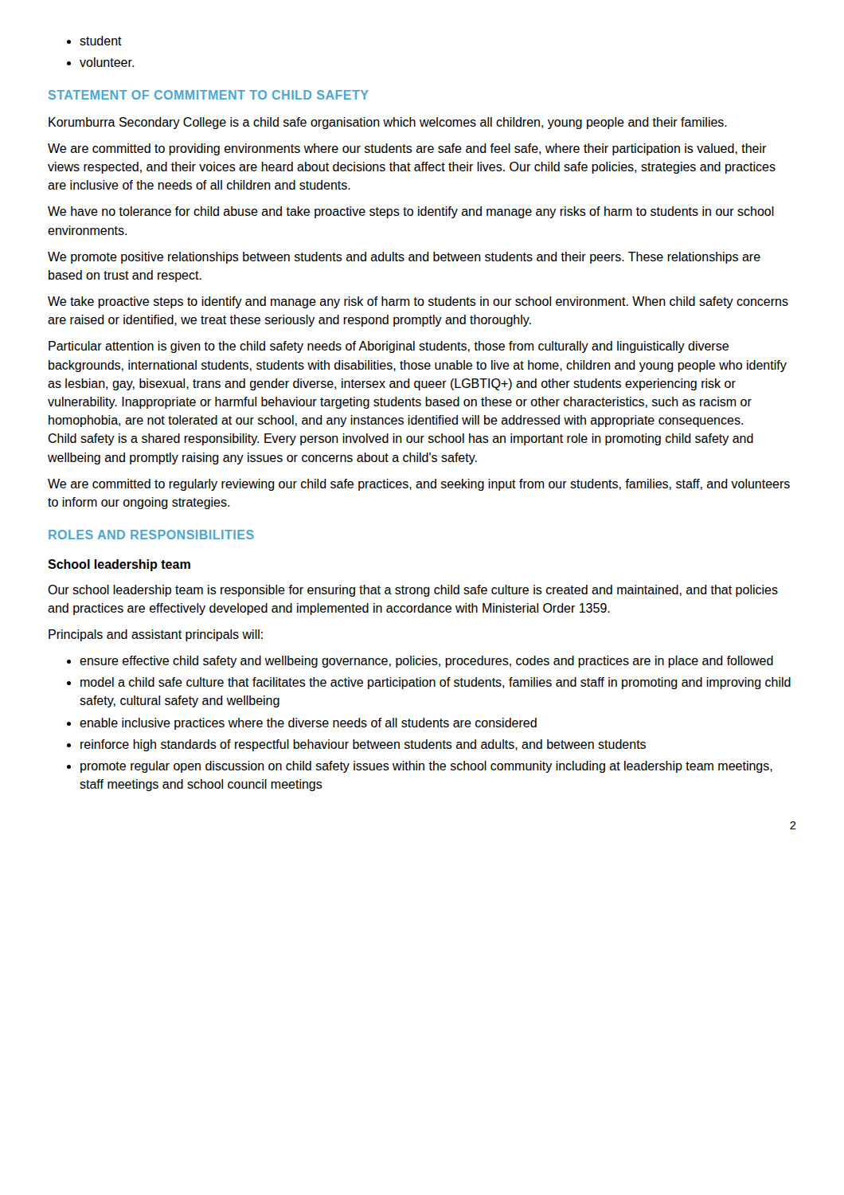student
volunteer.
Statement of Commitment to Child Safety
Korumburra Secondary College is a child safe organisation which welcomes all children, young people and their families.
We are committed to providing environments where our students are safe and feel safe, where their participation is valued, their views respected, and their voices are heard about decisions that affect their lives. Our child safe policies, strategies and practices are inclusive of the needs of all children and students.
We have no tolerance for child abuse and take proactive steps to identify and manage any risks of harm to students in our school environments.
We promote positive relationships between students and adults and between students and their peers. These relationships are based on trust and respect.
We take proactive steps to identify and manage any risk of harm to students in our school environment. When child safety concerns are raised or identified, we treat these seriously and respond promptly and thoroughly.
Particular attention is given to the child safety needs of Aboriginal students, those from culturally and linguistically diverse backgrounds, international students, students with disabilities, those unable to live at home, children and young people who identify as lesbian, gay, bisexual, trans and gender diverse, intersex and queer (LGBTIQ+) and other students experiencing risk or vulnerability. Inappropriate or harmful behaviour targeting students based on these or other characteristics, such as racism or homophobia, are not tolerated at our school, and any instances identified will be addressed with appropriate consequences.
Child safety is a shared responsibility. Every person involved in our school has an important role in promoting child safety and wellbeing and promptly raising any issues or concerns about a child's safety.
We are committed to regularly reviewing our child safe practices, and seeking input from our students, families, staff, and volunteers to inform our ongoing strategies.
Roles and Responsibilities
School leadership team
Our school leadership team is responsible for ensuring that a strong child safe culture is created and maintained, and that policies and practices are effectively developed and implemented in accordance with Ministerial Order 1359.
Principals and assistant principals will:
ensure effective child safety and wellbeing governance, policies, procedures, codes and practices are in place and followed
model a child safe culture that facilitates the active participation of students, families and staff in promoting and improving child safety, cultural safety and wellbeing
enable inclusive practices where the diverse needs of all students are considered
reinforce high standards of respectful behaviour between students and adults, and between students
promote regular open discussion on child safety issues within the school community including at leadership team meetings, staff meetings and school council meetings
2